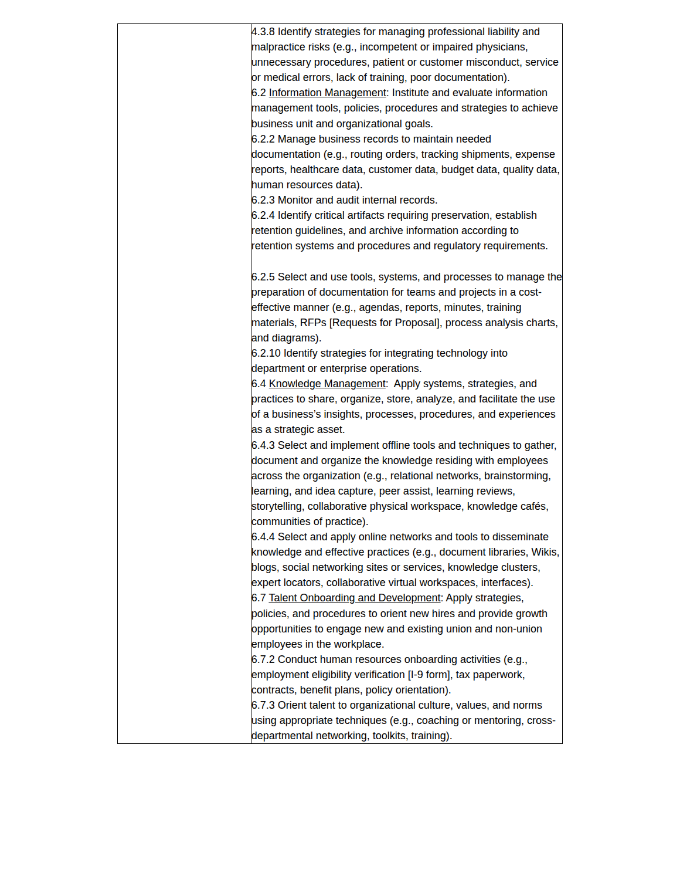| | 4.3.8 Identify strategies for managing professional liability and malpractice risks (e.g., incompetent or impaired physicians, unnecessary procedures, patient or customer misconduct, service or medical errors, lack of training, poor documentation). 6.2 Information Management : Institute and evaluate information management tools, policies, procedures and strategies to achieve business unit and organizational goals. 6.2.2 Manage business records to maintain needed documentation (e.g., routing orders, tracking shipments, expense reports, healthcare data, customer data, budget data, quality data, human resources data). 6.2.3 Monitor and audit internal records. 6.2.4 Identify critical artifacts requiring preservation, establish retention guidelines, and archive information according to retention systems and procedures and regulatory requirements. 6.2.5 Select and use tools, systems, and processes to manage the preparation of documentation for teams and projects in a cost-effective manner (e.g., agendas, reports, minutes, training materials, RFPs [Requests for Proposal], process analysis charts, and diagrams). 6.2.10 Identify strategies for integrating technology into department or enterprise operations. 6.4 Knowledge Management : Apply systems, strategies, and practices to share, organize, store, analyze, and facilitate the use of a business’s insights, processes, procedures, and experiences as a strategic asset. 6.4.3 Select and implement offline tools and techniques to gather, document and organize the knowledge residing with employees across the organization (e.g., relational networks, brainstorming, learning, and idea capture, peer assist, learning reviews, storytelling, collaborative physical workspace, knowledge cafés, communities of practice). 6.4.4 Select and apply online networks and tools to disseminate knowledge and effective practices (e.g., document libraries, Wikis, blogs, social networking sites or services, knowledge clusters, expert locators, collaborative virtual workspaces, interfaces). 6.7 Talent Onboarding and Development : Apply strategies, policies, and procedures to orient new hires and provide growth opportunities to engage new and existing union and non-union employees in the workplace. 6.7.2 Conduct human resources onboarding activities (e.g., employment eligibility verification [I-9 form], tax paperwork, contracts, benefit plans, policy orientation). 6.7.3 Orient talent to organizational culture, values, and norms using appropriate techniques (e.g., coaching or mentoring, cross-departmental networking, toolkits, training). |